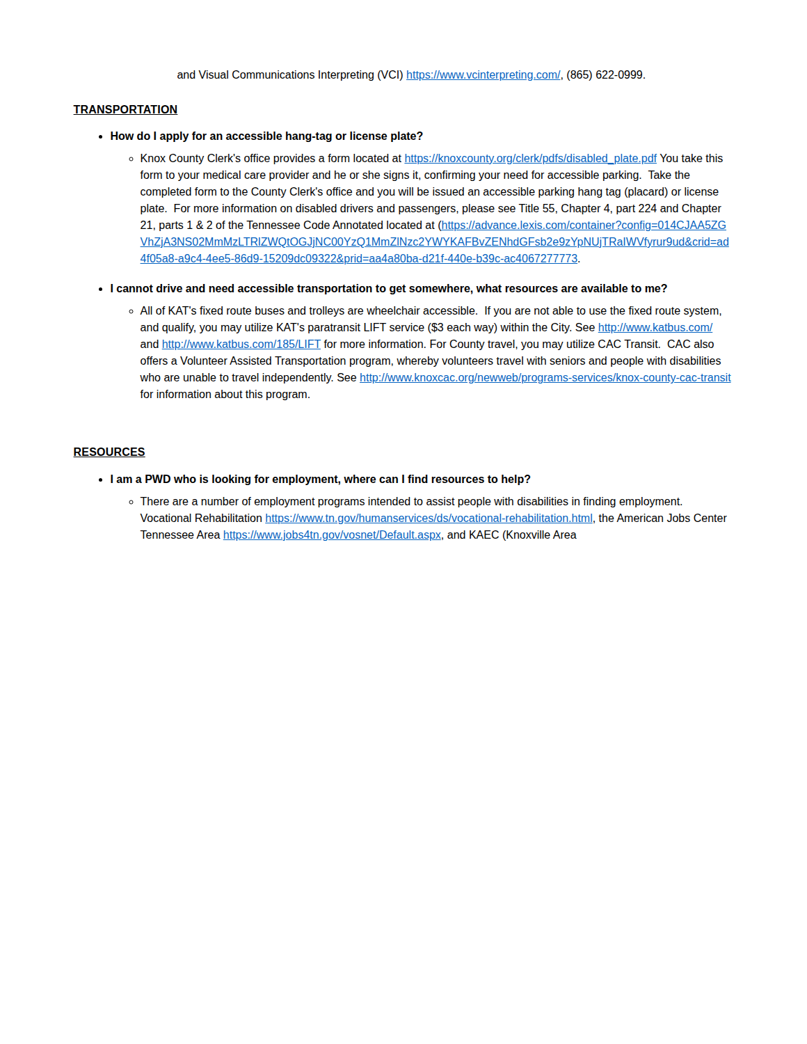and Visual Communications Interpreting (VCI) https://www.vcinterpreting.com/, (865) 622-0999.
TRANSPORTATION
How do I apply for an accessible hang-tag or license plate?
Knox County Clerk's office provides a form located at https://knoxcounty.org/clerk/pdfs/disabled_plate.pdf You take this form to your medical care provider and he or she signs it, confirming your need for accessible parking. Take the completed form to the County Clerk's office and you will be issued an accessible parking hang tag (placard) or license plate. For more information on disabled drivers and passengers, please see Title 55, Chapter 4, part 224 and Chapter 21, parts 1 & 2 of the Tennessee Code Annotated located at (https://advance.lexis.com/container?config=014CJAA5ZGVhZjA3NS02MmMzLTRlZWQtOGJjNC00YzQ1MmZlNzc2YWYKAFBvZENhdGFsb2e9zYpNUjTRaIWVfyrur9ud&crid=ad4f05a8-a9c4-4ee5-86d9-15209dc09322&prid=aa4a80ba-d21f-440e-b39c-ac4067277773.
I cannot drive and need accessible transportation to get somewhere, what resources are available to me?
All of KAT's fixed route buses and trolleys are wheelchair accessible. If you are not able to use the fixed route system, and qualify, you may utilize KAT's paratransit LIFT service ($3 each way) within the City. See http://www.katbus.com/ and http://www.katbus.com/185/LIFT for more information. For County travel, you may utilize CAC Transit. CAC also offers a Volunteer Assisted Transportation program, whereby volunteers travel with seniors and people with disabilities who are unable to travel independently. See http://www.knoxcac.org/newweb/programs-services/knox-county-cac-transit for information about this program.
RESOURCES
I am a PWD who is looking for employment, where can I find resources to help?
There are a number of employment programs intended to assist people with disabilities in finding employment. Vocational Rehabilitation https://www.tn.gov/humanservices/ds/vocational-rehabilitation.html, the American Jobs Center Tennessee Area https://www.jobs4tn.gov/vosnet/Default.aspx, and KAEC (Knoxville Area